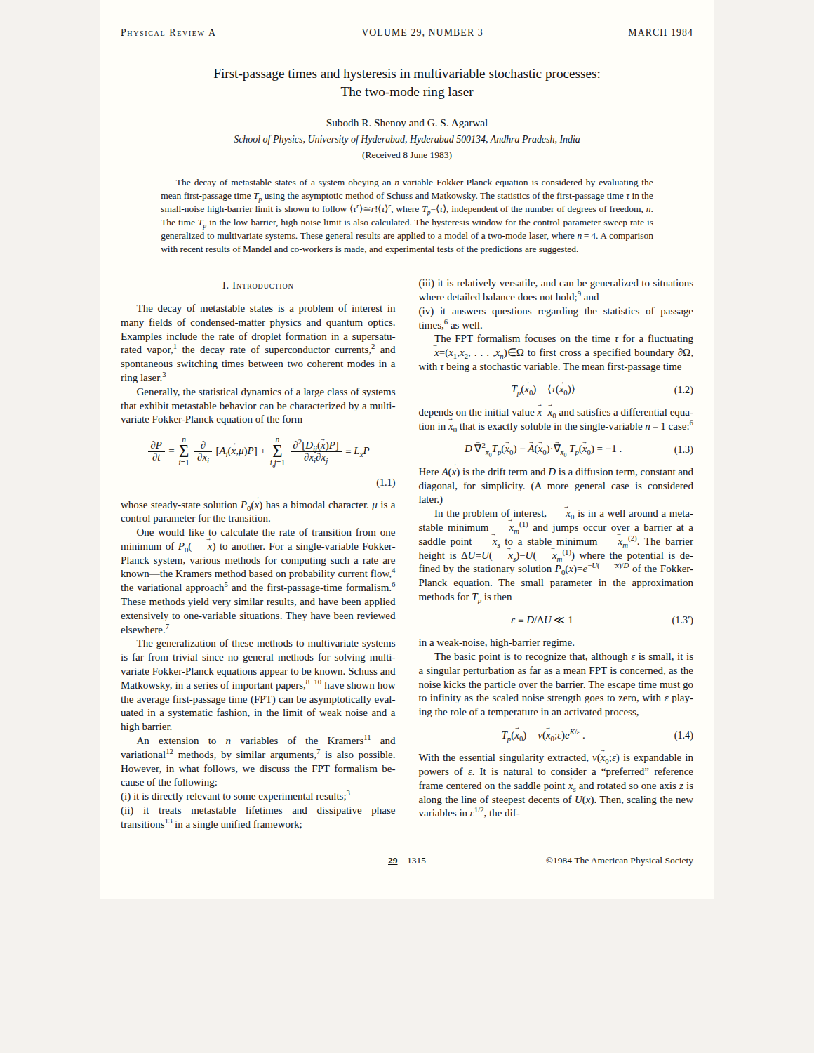Physical Review A VOLUME 29, NUMBER 3 MARCH 1984
First-passage times and hysteresis in multivariable stochastic processes:
The two-mode ring laser
Subodh R. Shenoy and G. S. Agarwal
School of Physics, University of Hyderabad, Hyderabad 500134, Andhra Pradesh, India
(Received 8 June 1983)
The decay of metastable states of a system obeying an n-variable Fokker-Planck equation is considered by evaluating the mean first-passage time Tp using the asymptotic method of Schuss and Matkowsky. The statistics of the first-passage time τ in the small-noise high-barrier limit is shown to follow ⟨τr⟩≃r!⟨τ⟩r, where Tp=⟨τ⟩, independent of the number of degrees of freedom, n. The time Tp in the low-barrier, high-noise limit is also calculated. The hysteresis window for the control-parameter sweep rate is generalized to multivariate systems. These general results are applied to a model of a two-mode laser, where n = 4. A comparison with recent results of Mandel and co-workers is made, and experimental tests of the predictions are suggested.
I. Introduction
The decay of metastable states is a problem of interest in many fields of condensed-matter physics and quantum optics. Examples include the rate of droplet formation in a supersaturated vapor,1 the decay rate of superconductor currents,2 and spontaneous switching times between two coherent modes in a ring laser.3
Generally, the statistical dynamics of a large class of systems that exhibit metastable behavior can be characterized by a multivariate Fokker-Planck equation of the form
∂P∂t = nΣi=1 ∂∂xi [Ai(x,μ)P] + nΣi,j=1 ∂2[Dij(x)P]∂xi∂xj ≡ LxP
(1.1)
whose steady-state solution P0(x) has a bimodal character. μ is a control parameter for the transition.
One would like to calculate the rate of transition from one minimum of P0(x) to another. For a single-variable Fokker-Planck system, various methods for computing such a rate are known—the Kramers method based on probability current flow,4 the variational approach5 and the first-passage-time formalism.6 These methods yield very similar results, and have been applied extensively to one-variable situations. They have been reviewed elsewhere.7
The generalization of these methods to multivariate systems is far from trivial since no general methods for solving multivariate Fokker-Planck equations appear to be known. Schuss and Matkowsky, in a series of important papers,8−10 have shown how the average first-passage time (FPT) can be asymptotically evaluated in a systematic fashion, in the limit of weak noise and a high barrier.
An extension to n variables of the Kramers11 and variational12 methods, by similar arguments,7 is also possible. However, in what follows, we discuss the FPT formalism because of the following:
(i) it is directly relevant to some experimental results;3
(ii) it treats metastable lifetimes and dissipative phase transitions13 in a single unified framework;
(iii) it is relatively versatile, and can be generalized to situations where detailed balance does not hold;9 and
(iv) it answers questions regarding the statistics of passage times,6 as well.
The FPT formalism focuses on the time τ for a fluctuating x=(x1,x2, . . . ,xn)∈Ω to first cross a specified boundary ∂Ω, with τ being a stochastic variable. The mean first-passage time
Tp(x0) = ⟨τ(x0)⟩ (1.2)
depends on the initial value x=x0 and satisfies a differential equation in x0 that is exactly soluble in the single-variable n = 1 case:6
D ∇2x0Tp(x0) − A(x0)·∇x0 Tp(x0) = −1 . (1.3)
Here A(x) is the drift term and D is a diffusion term, constant and diagonal, for simplicity. (A more general case is considered later.)
In the problem of interest, x0 is in a well around a metastable minimum xm(1) and jumps occur over a barrier at a saddle point xs to a stable minimum xm(2). The barrier height is ΔU=U(xs)−U(xm(1)) where the potential is defined by the stationary solution P0(x)=e−U(x)/D of the Fokker-Planck equation. The small parameter in the approximation methods for Tp is then
ε ≡ D/ΔU ≪ 1 (1.3′)
in a weak-noise, high-barrier regime.
The basic point is to recognize that, although ε is small, it is a singular perturbation as far as a mean FPT is concerned, as the noise kicks the particle over the barrier. The escape time must go to infinity as the scaled noise strength goes to zero, with ε playing the role of a temperature in an activated process,
Tp(x0) = v(x0;ε)eK/ε . (1.4)
With the essential singularity extracted, v(x0;ε) is expandable in powers of ε. It is natural to consider a “preferred” reference frame centered on the saddle point xs and rotated so one axis z is along the line of steepest decents of U(x). Then, scaling the new variables in ε1/2, the dif-
29 1315
©1984 The American Physical Society